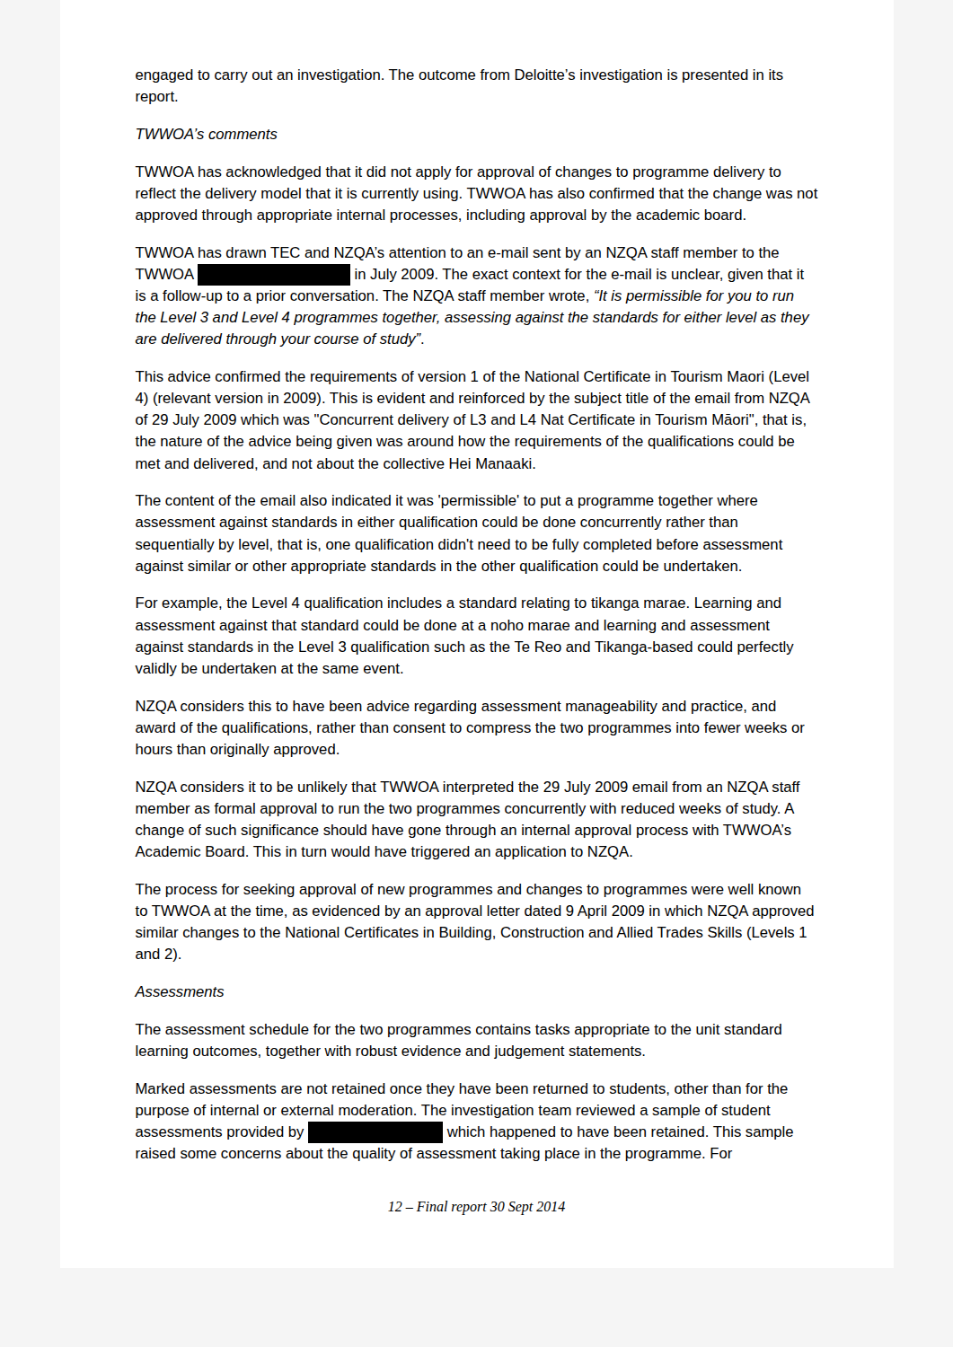engaged to carry out an investigation. The outcome from Deloitte’s investigation is presented in its report.
TWWOA’s comments
TWWOA has acknowledged that it did not apply for approval of changes to programme delivery to reflect the delivery model that it is currently using. TWWOA has also confirmed that the change was not approved through appropriate internal processes, including approval by the academic board.
TWWOA has drawn TEC and NZQA’s attention to an e-mail sent by an NZQA staff member to the TWWOA in July 2009. The exact context for the e-mail is unclear, given that it is a follow-up to a prior conversation. The NZQA staff member wrote, “It is permissible for you to run the Level 3 and Level 4 programmes together, assessing against the standards for either level as they are delivered through your course of study”.
This advice confirmed the requirements of version 1 of the National Certificate in Tourism Maori (Level 4) (relevant version in 2009). This is evident and reinforced by the subject title of the email from NZQA of 29 July 2009 which was "Concurrent delivery of L3 and L4 Nat Certificate in Tourism Māori", that is, the nature of the advice being given was around how the requirements of the qualifications could be met and delivered, and not about the collective Hei Manaaki.
The content of the email also indicated it was 'permissible' to put a programme together where assessment against standards in either qualification could be done concurrently rather than sequentially by level, that is, one qualification didn't need to be fully completed before assessment against similar or other appropriate standards in the other qualification could be undertaken.
For example, the Level 4 qualification includes a standard relating to tikanga marae. Learning and assessment against that standard could be done at a noho marae and learning and assessment against standards in the Level 3 qualification such as the Te Reo and Tikanga-based could perfectly validly be undertaken at the same event.
NZQA considers this to have been advice regarding assessment manageability and practice, and award of the qualifications, rather than consent to compress the two programmes into fewer weeks or hours than originally approved.
NZQA considers it to be unlikely that TWWOA interpreted the 29 July 2009 email from an NZQA staff member as formal approval to run the two programmes concurrently with reduced weeks of study. A change of such significance should have gone through an internal approval process with TWWOA’s Academic Board. This in turn would have triggered an application to NZQA.
The process for seeking approval of new programmes and changes to programmes were well known to TWWOA at the time, as evidenced by an approval letter dated 9 April 2009 in which NZQA approved similar changes to the National Certificates in Building, Construction and Allied Trades Skills (Levels 1 and 2).
Assessments
The assessment schedule for the two programmes contains tasks appropriate to the unit standard learning outcomes, together with robust evidence and judgement statements.
Marked assessments are not retained once they have been returned to students, other than for the purpose of internal or external moderation. The investigation team reviewed a sample of student assessments provided by which happened to have been retained. This sample raised some concerns about the quality of assessment taking place in the programme. For
12 – Final report 30 Sept 2014